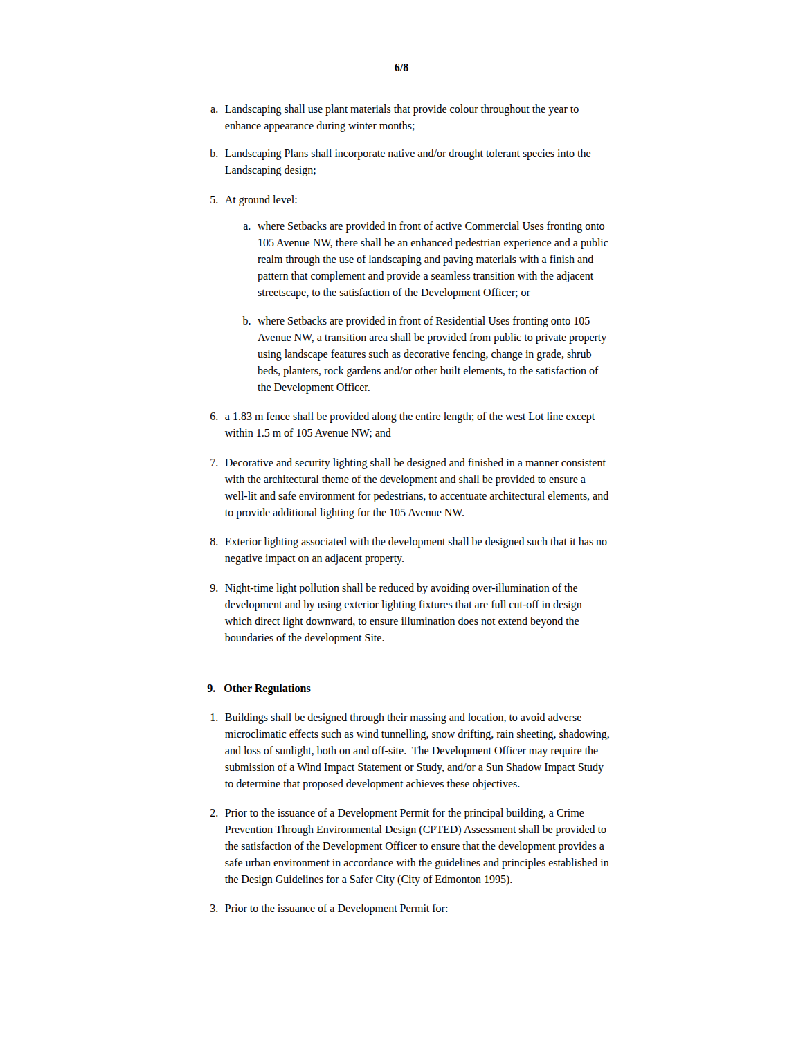6/8
Landscaping shall use plant materials that provide colour throughout the year to enhance appearance during winter months;
Landscaping Plans shall incorporate native and/or drought tolerant species into the Landscaping design;
At ground level:
where Setbacks are provided in front of active Commercial Uses fronting onto 105 Avenue NW, there shall be an enhanced pedestrian experience and a public realm through the use of landscaping and paving materials with a finish and pattern that complement and provide a seamless transition with the adjacent streetscape, to the satisfaction of the Development Officer; or
where Setbacks are provided in front of Residential Uses fronting onto 105 Avenue NW, a transition area shall be provided from public to private property using landscape features such as decorative fencing, change in grade, shrub beds, planters, rock gardens and/or other built elements, to the satisfaction of the Development Officer.
a 1.83 m fence shall be provided along the entire length; of the west Lot line except within 1.5 m of 105 Avenue NW; and
Decorative and security lighting shall be designed and finished in a manner consistent with the architectural theme of the development and shall be provided to ensure a well-lit and safe environment for pedestrians, to accentuate architectural elements, and to provide additional lighting for the 105 Avenue NW.
Exterior lighting associated with the development shall be designed such that it has no negative impact on an adjacent property.
Night-time light pollution shall be reduced by avoiding over-illumination of the development and by using exterior lighting fixtures that are full cut-off in design which direct light downward, to ensure illumination does not extend beyond the boundaries of the development Site.
9. Other Regulations
Buildings shall be designed through their massing and location, to avoid adverse microclimatic effects such as wind tunnelling, snow drifting, rain sheeting, shadowing, and loss of sunlight, both on and off-site. The Development Officer may require the submission of a Wind Impact Statement or Study, and/or a Sun Shadow Impact Study to determine that proposed development achieves these objectives.
Prior to the issuance of a Development Permit for the principal building, a Crime Prevention Through Environmental Design (CPTED) Assessment shall be provided to the satisfaction of the Development Officer to ensure that the development provides a safe urban environment in accordance with the guidelines and principles established in the Design Guidelines for a Safer City (City of Edmonton 1995).
Prior to the issuance of a Development Permit for: